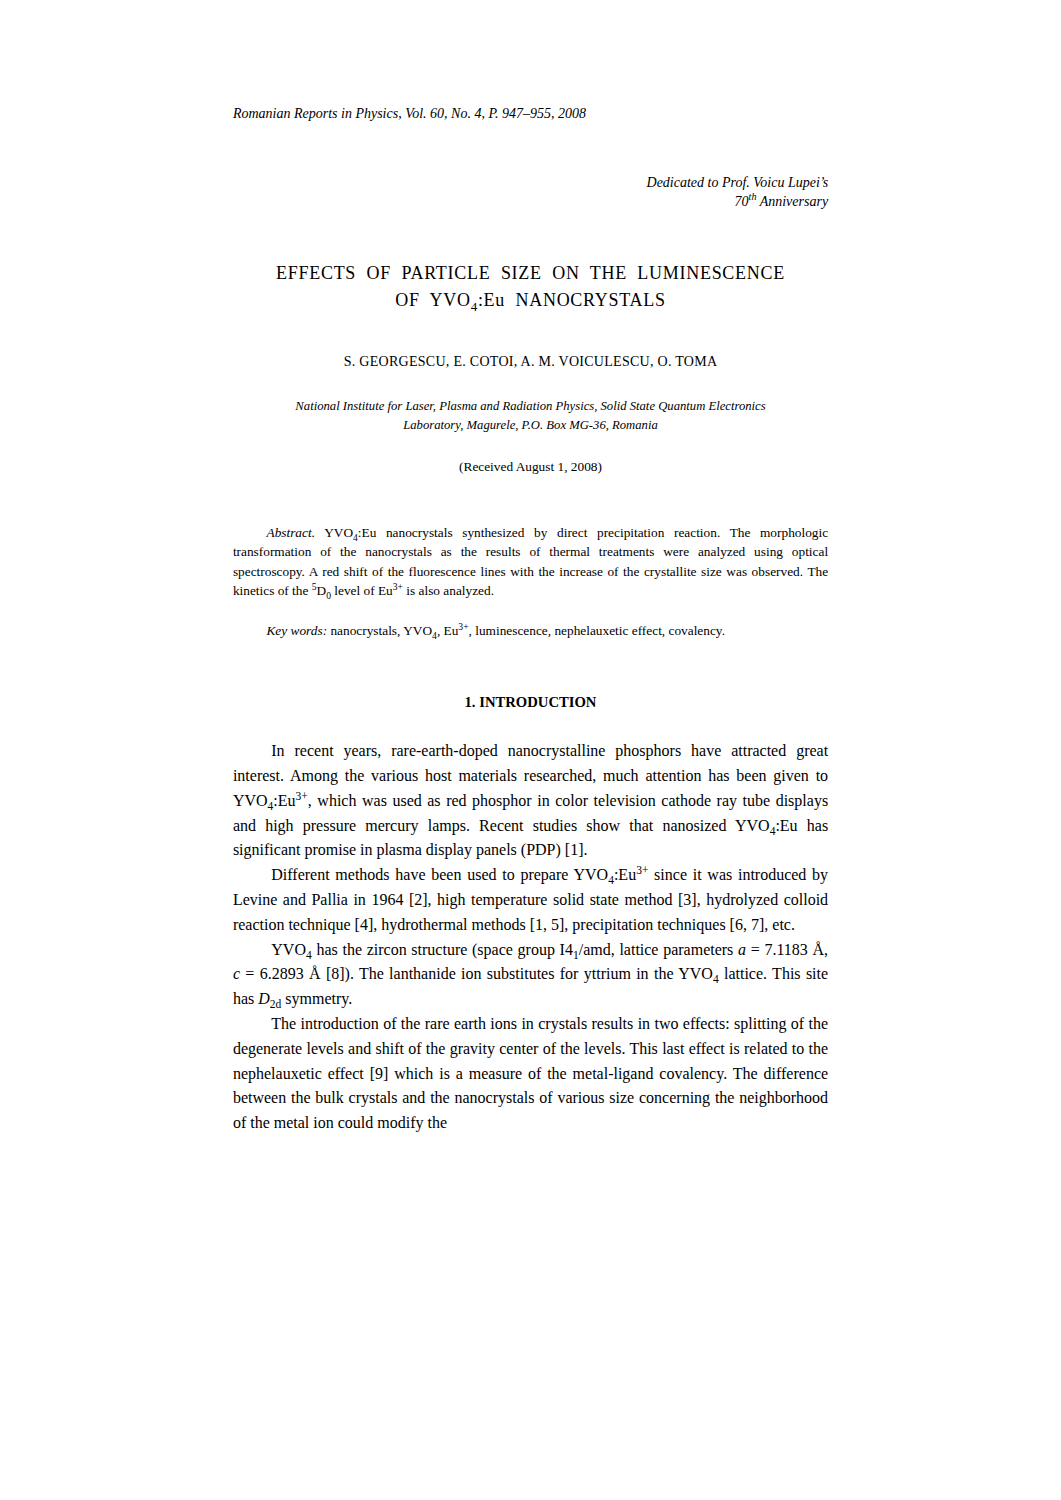Romanian Reports in Physics, Vol. 60, No. 4, P. 947–955, 2008
Dedicated to Prof. Voicu Lupei’s
70th Anniversary
EFFECTS OF PARTICLE SIZE ON THE LUMINESCENCE
OF YVO4:Eu NANOCRYSTALS
S. GEORGESCU, E. COTOI, A. M. VOICULESCU, O. TOMA
National Institute for Laser, Plasma and Radiation Physics, Solid State Quantum Electronics
Laboratory, Magurele, P.O. Box MG-36, Romania
(Received August 1, 2008)
Abstract. YVO4:Eu nanocrystals synthesized by direct precipitation reaction. The morphologic transformation of the nanocrystals as the results of thermal treatments were analyzed using optical spectroscopy. A red shift of the fluorescence lines with the increase of the crystallite size was observed. The kinetics of the 5D0 level of Eu3+ is also analyzed.
Key words: nanocrystals, YVO4, Eu3+, luminescence, nephelauxetic effect, covalency.
1. INTRODUCTION
In recent years, rare-earth-doped nanocrystalline phosphors have attracted great interest. Among the various host materials researched, much attention has been given to YVO4:Eu3+, which was used as red phosphor in color television cathode ray tube displays and high pressure mercury lamps. Recent studies show that nanosized YVO4:Eu has significant promise in plasma display panels (PDP) [1].
Different methods have been used to prepare YVO4:Eu3+ since it was introduced by Levine and Pallia in 1964 [2], high temperature solid state method [3], hydrolyzed colloid reaction technique [4], hydrothermal methods [1, 5], precipitation techniques [6, 7], etc.
YVO4 has the zircon structure (space group I41/amd, lattice parameters a = 7.1183 Å, c = 6.2893 Å [8]). The lanthanide ion substitutes for yttrium in the YVO4 lattice. This site has D2d symmetry.
The introduction of the rare earth ions in crystals results in two effects: splitting of the degenerate levels and shift of the gravity center of the levels. This last effect is related to the nephelauxetic effect [9] which is a measure of the metal-ligand covalency. The difference between the bulk crystals and the nanocrystals of various size concerning the neighborhood of the metal ion could modify the